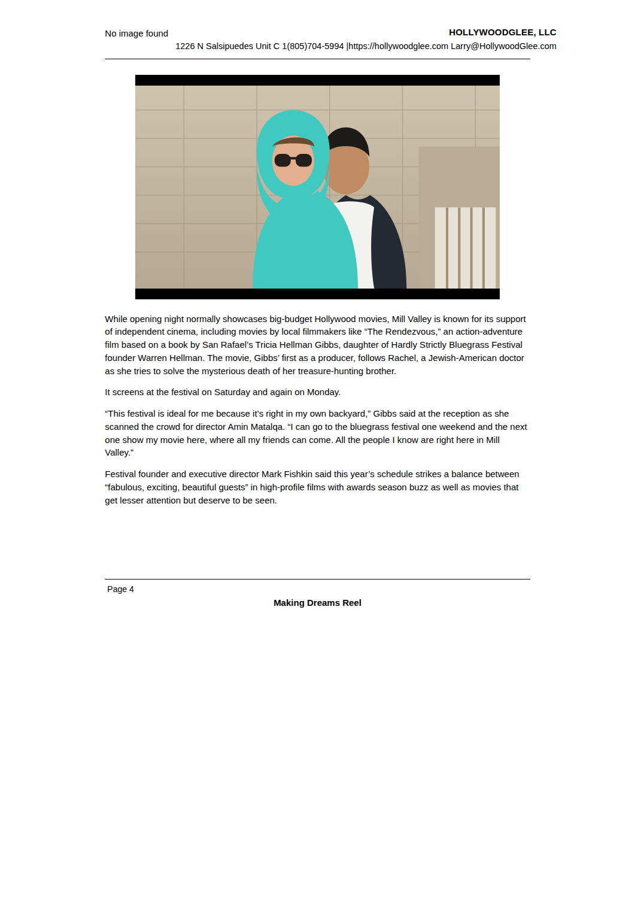No image found
HOLLYWOODGLEE, LLC
1226 N Salsipuedes Unit C 1(805)704-5994 |https://hollywoodglee.com Larry@HollywoodGlee.com
While opening night normally showcases big-budget Hollywood movies, Mill Valley is known for its support of independent cinema, including movies by local filmmakers like “The Rendezvous,” an action-adventure film based on a book by San Rafael’s Tricia Hellman Gibbs, daughter of Hardly Strictly Bluegrass Festival founder Warren Hellman. The movie, Gibbs’ first as a producer, follows Rachel, a Jewish-American doctor as she tries to solve the mysterious death of her treasure-hunting brother.
It screens at the festival on Saturday and again on Monday.
“This festival is ideal for me because it’s right in my own backyard,” Gibbs said at the reception as she scanned the crowd for director Amin Matalqa. “I can go to the bluegrass festival one weekend and the next one show my movie here, where all my friends can come. All the people I know are right here in Mill Valley.”
Festival founder and executive director Mark Fishkin said this year’s schedule strikes a balance between “fabulous, exciting, beautiful guests” in high-profile films with awards season buzz as well as movies that get lesser attention but deserve to be seen.
Page 4
Making Dreams Reel